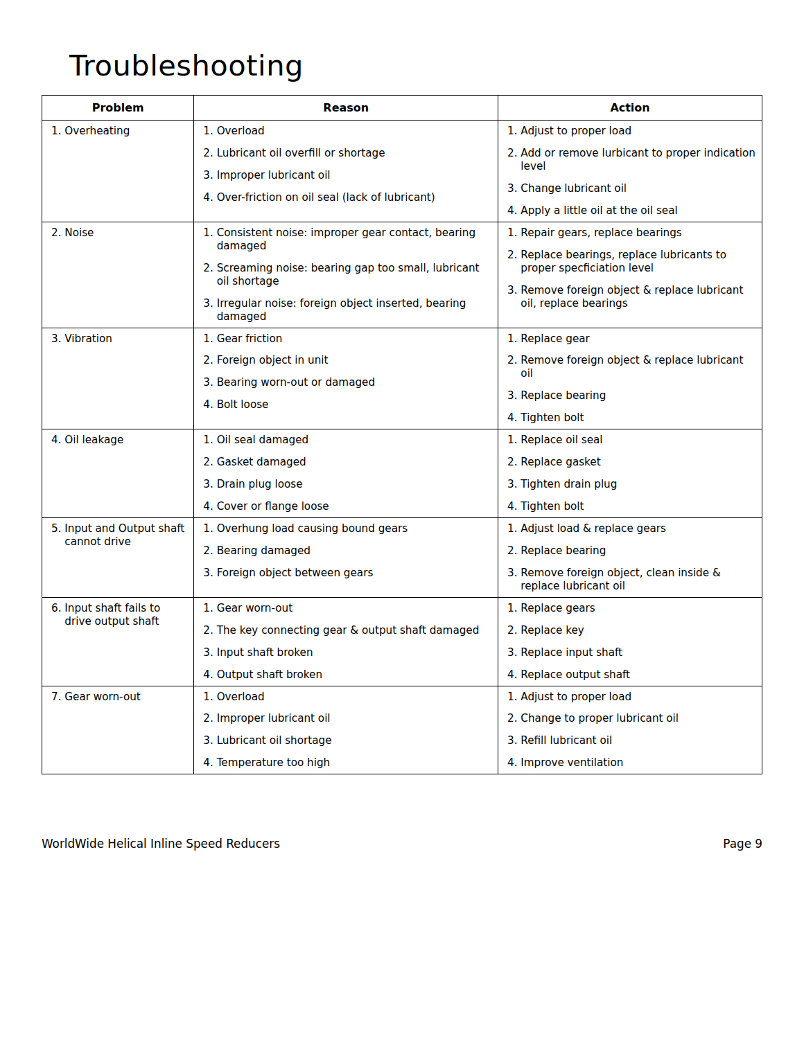Troubleshooting
| Problem | Reason | Action |
| --- | --- | --- |
| Overheating | Overload Lubricant oil overfill or shortage Improper lubricant oil Over-friction on oil seal (lack of lubricant) | Adjust to proper load Add or remove lurbicant to proper indication level Change lubricant oil Apply a little oil at the oil seal |
| Noise | Consistent noise: improper gear contact, bearing damaged Screaming noise: bearing gap too small, lubricant oil shortage Irregular noise: foreign object inserted, bearing damaged | Repair gears, replace bearings Replace bearings, replace lubricants to proper specficiation level Remove foreign object & replace lubricant oil, replace bearings |
| Vibration | Gear friction Foreign object in unit Bearing worn-out or damaged Bolt loose | Replace gear Remove foreign object & replace lubricant oil Replace bearing Tighten bolt |
| Oil leakage | Oil seal damaged Gasket damaged Drain plug loose Cover or flange loose | Replace oil seal Replace gasket Tighten drain plug Tighten bolt |
| Input and Output shaft cannot drive | Overhung load causing bound gears Bearing damaged Foreign object between gears | Adjust load & replace gears Replace bearing Remove foreign object, clean inside & replace lubricant oil |
| Input shaft fails to drive output shaft | Gear worn-out The key connecting gear & output shaft damaged Input shaft broken Output shaft broken | Replace gears Replace key Replace input shaft Replace output shaft |
| Gear worn-out | Overload Improper lubricant oil Lubricant oil shortage Temperature too high | Adjust to proper load Change to proper lubricant oil Refill lubricant oil Improve ventilation |
WorldWide Helical Inline Speed Reducers Page 9